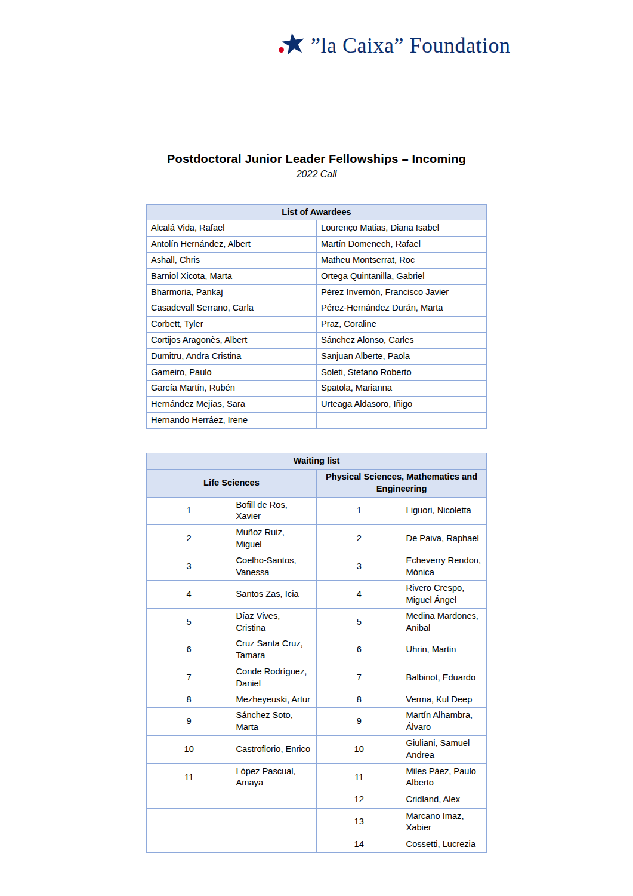”la Caixa” Foundation
Postdoctoral Junior Leader Fellowships – Incoming
2022 Call
| List of Awardees |
| --- |
| Alcalá Vida, Rafael | Lourenço Matias, Diana Isabel |
| Antolín Hernández, Albert | Martín Domenech, Rafael |
| Ashall, Chris | Matheu Montserrat, Roc |
| Barniol Xicota, Marta | Ortega Quintanilla, Gabriel |
| Bharmoria, Pankaj | Pérez Invernón, Francisco Javier |
| Casadevall Serrano, Carla | Pérez-Hernández Durán, Marta |
| Corbett, Tyler | Praz, Coraline |
| Cortijos Aragonès, Albert | Sánchez Alonso, Carles |
| Dumitru, Andra Cristina | Sanjuan Alberte, Paola |
| Gameiro, Paulo | Soleti, Stefano Roberto |
| García Martín, Rubén | Spatola, Marianna |
| Hernández Mejías, Sara | Urteaga Aldasoro, Iñigo |
| Hernando Herráez, Irene | |
| Waiting list |
| --- |
| Life Sciences | Physical Sciences, Mathematics and Engineering |
| 1 | Bofill de Ros, Xavier | 1 | Liguori, Nicoletta |
| 2 | Muñoz Ruiz, Miguel | 2 | De Paiva, Raphael |
| 3 | Coelho-Santos, Vanessa | 3 | Echeverry Rendon, Mónica |
| 4 | Santos Zas, Icia | 4 | Rivero Crespo, Miguel Ángel |
| 5 | Díaz Vives, Cristina | 5 | Medina Mardones, Anibal |
| 6 | Cruz Santa Cruz, Tamara | 6 | Uhrin, Martin |
| 7 | Conde Rodríguez, Daniel | 7 | Balbinot, Eduardo |
| 8 | Mezheyeuski, Artur | 8 | Verma, Kul Deep |
| 9 | Sánchez Soto, Marta | 9 | Martín Alhambra, Álvaro |
| 10 | Castroflorio, Enrico | 10 | Giuliani, Samuel Andrea |
| 11 | López Pascual, Amaya | 11 | Miles Páez, Paulo Alberto |
| | | 12 | Cridland, Alex |
| | | 13 | Marcano Imaz, Xabier |
| | | 14 | Cossetti, Lucrezia |